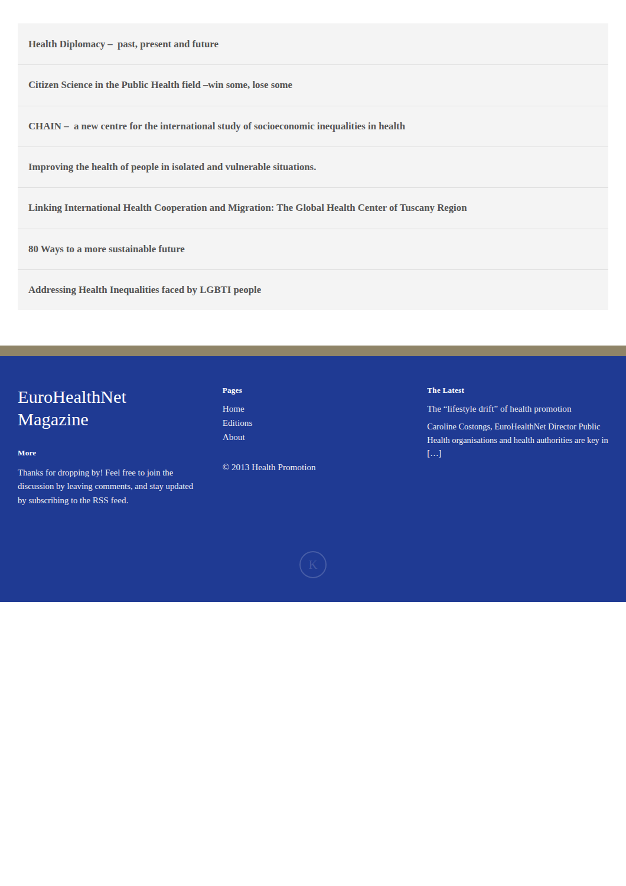Health Diplomacy – past, present and future
Citizen Science in the Public Health field –win some, lose some
CHAIN – a new centre for the international study of socioeconomic inequalities in health
Improving the health of people in isolated and vulnerable situations.
Linking International Health Cooperation and Migration: The Global Health Center of Tuscany Region
80 Ways to a more sustainable future
Addressing Health Inequalities faced by LGBTI people
EuroHealthNet Magazine
More
Thanks for dropping by! Feel free to join the discussion by leaving comments, and stay updated by subscribing to the RSS feed.
Pages
Home
Editions
About
© 2013 Health Promotion
The Latest
The “lifestyle drift” of health promotion
Caroline Costongs, EuroHealthNet Director Public Health organisations and health authorities are key in […]
K